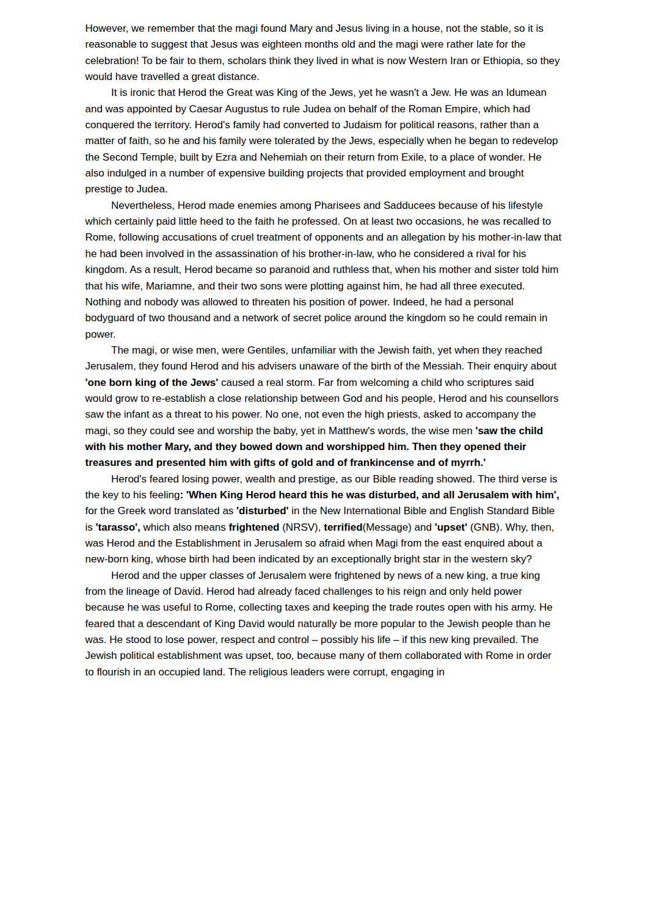However, we remember that the magi found Mary and Jesus living in a house, not the stable, so it is reasonable to suggest that Jesus was eighteen months old and the magi were rather late for the celebration! To be fair to them, scholars think they lived in what is now Western Iran or Ethiopia, so they would have travelled a great distance.
It is ironic that Herod the Great was King of the Jews, yet he wasn't a Jew. He was an Idumean and was appointed by Caesar Augustus to rule Judea on behalf of the Roman Empire, which had conquered the territory. Herod's family had converted to Judaism for political reasons, rather than a matter of faith, so he and his family were tolerated by the Jews, especially when he began to redevelop the Second Temple, built by Ezra and Nehemiah on their return from Exile, to a place of wonder. He also indulged in a number of expensive building projects that provided employment and brought prestige to Judea.
Nevertheless, Herod made enemies among Pharisees and Sadducees because of his lifestyle which certainly paid little heed to the faith he professed. On at least two occasions, he was recalled to Rome, following accusations of cruel treatment of opponents and an allegation by his mother-in-law that he had been involved in the assassination of his brother-in-law, who he considered a rival for his kingdom. As a result, Herod became so paranoid and ruthless that, when his mother and sister told him that his wife, Mariamne, and their two sons were plotting against him, he had all three executed. Nothing and nobody was allowed to threaten his position of power. Indeed, he had a personal bodyguard of two thousand and a network of secret police around the kingdom so he could remain in power.
The magi, or wise men, were Gentiles, unfamiliar with the Jewish faith, yet when they reached Jerusalem, they found Herod and his advisers unaware of the birth of the Messiah. Their enquiry about 'one born king of the Jews' caused a real storm. Far from welcoming a child who scriptures said would grow to re-establish a close relationship between God and his people, Herod and his counsellors saw the infant as a threat to his power. No one, not even the high priests, asked to accompany the magi, so they could see and worship the baby, yet in Matthew's words, the wise men 'saw the child with his mother Mary, and they bowed down and worshipped him. Then they opened their treasures and presented him with gifts of gold and of frankincense and of myrrh.'
Herod's feared losing power, wealth and prestige, as our Bible reading showed. The third verse is the key to his feeling: 'When King Herod heard this he was disturbed, and all Jerusalem with him', for the Greek word translated as 'disturbed' in the New International Bible and English Standard Bible is 'tarasso', which also means frightened (NRSV), terrified(Message) and 'upset' (GNB). Why, then, was Herod and the Establishment in Jerusalem so afraid when Magi from the east enquired about a new-born king, whose birth had been indicated by an exceptionally bright star in the western sky?
Herod and the upper classes of Jerusalem were frightened by news of a new king, a true king from the lineage of David. Herod had already faced challenges to his reign and only held power because he was useful to Rome, collecting taxes and keeping the trade routes open with his army. He feared that a descendant of King David would naturally be more popular to the Jewish people than he was. He stood to lose power, respect and control – possibly his life – if this new king prevailed. The Jewish political establishment was upset, too, because many of them collaborated with Rome in order to flourish in an occupied land. The religious leaders were corrupt, engaging in